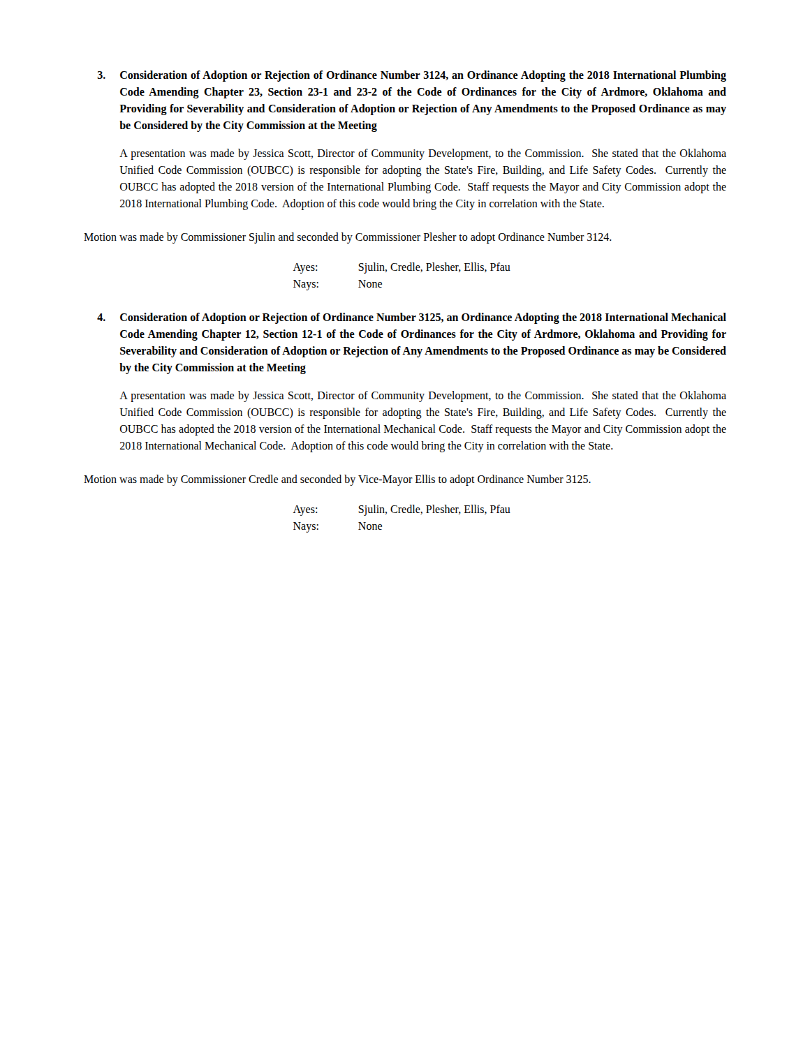3.
Consideration of Adoption or Rejection of Ordinance Number 3124, an Ordinance Adopting the 2018 International Plumbing Code Amending Chapter 23, Section 23-1 and 23-2 of the Code of Ordinances for the City of Ardmore, Oklahoma and Providing for Severability and Consideration of Adoption or Rejection of Any Amendments to the Proposed Ordinance as may be Considered by the City Commission at the Meeting
A presentation was made by Jessica Scott, Director of Community Development, to the Commission. She stated that the Oklahoma Unified Code Commission (OUBCC) is responsible for adopting the State's Fire, Building, and Life Safety Codes. Currently the OUBCC has adopted the 2018 version of the International Plumbing Code. Staff requests the Mayor and City Commission adopt the 2018 International Plumbing Code. Adoption of this code would bring the City in correlation with the State.
Motion was made by Commissioner Sjulin and seconded by Commissioner Plesher to adopt Ordinance Number 3124.
| Ayes: | Sjulin, Credle, Plesher, Ellis, Pfau |
| Nays: | None |
4.
Consideration of Adoption or Rejection of Ordinance Number 3125, an Ordinance Adopting the 2018 International Mechanical Code Amending Chapter 12, Section 12-1 of the Code of Ordinances for the City of Ardmore, Oklahoma and Providing for Severability and Consideration of Adoption or Rejection of Any Amendments to the Proposed Ordinance as may be Considered by the City Commission at the Meeting
A presentation was made by Jessica Scott, Director of Community Development, to the Commission. She stated that the Oklahoma Unified Code Commission (OUBCC) is responsible for adopting the State's Fire, Building, and Life Safety Codes. Currently the OUBCC has adopted the 2018 version of the International Mechanical Code. Staff requests the Mayor and City Commission adopt the 2018 International Mechanical Code. Adoption of this code would bring the City in correlation with the State.
Motion was made by Commissioner Credle and seconded by Vice-Mayor Ellis to adopt Ordinance Number 3125.
| Ayes: | Sjulin, Credle, Plesher, Ellis, Pfau |
| Nays: | None |